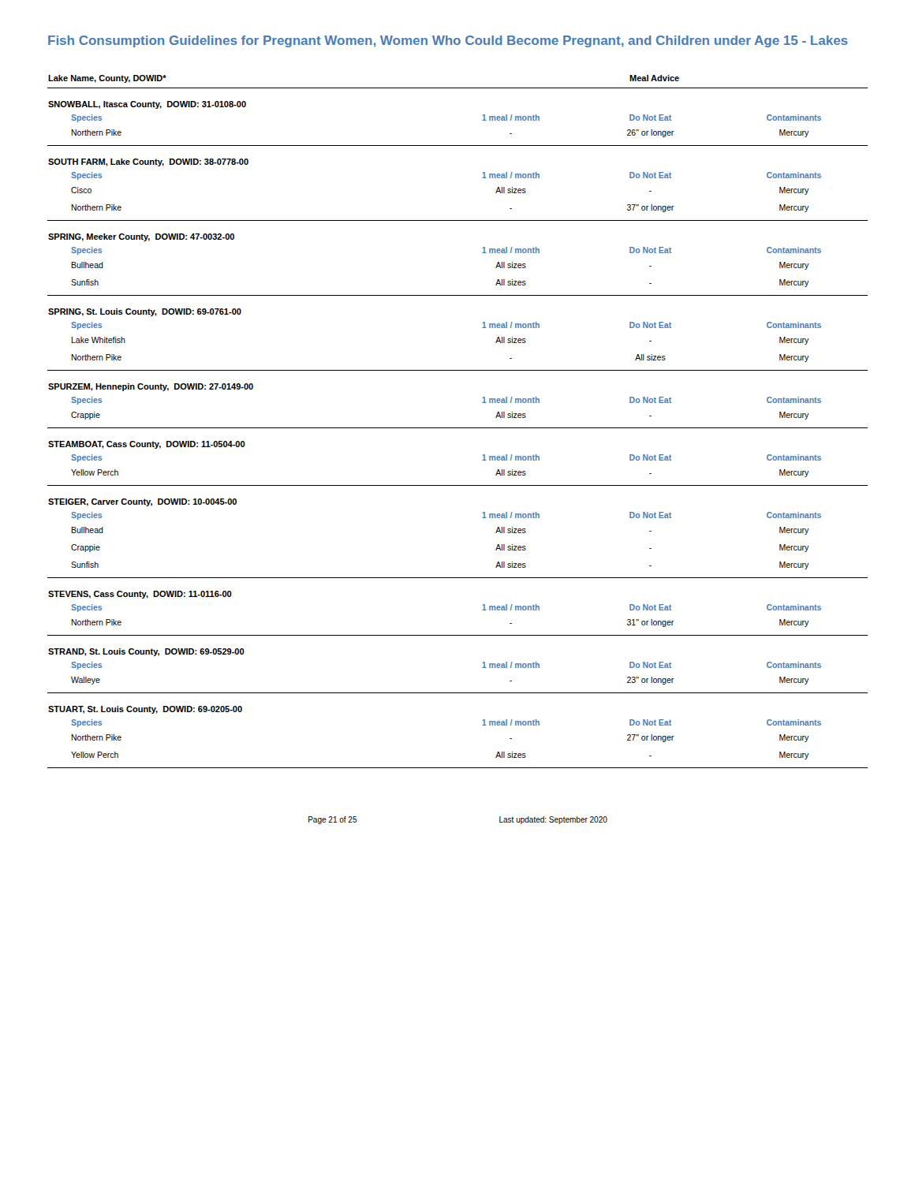Fish Consumption Guidelines for Pregnant Women, Women Who Could Become Pregnant, and Children under Age 15 - Lakes
| Lake Name, County, DOWID* | Meal Advice |
| --- | --- |
| SNOWBALL, Itasca County, DOWID: 31-0108-00 |
| Species | 1 meal / month | Do Not Eat | Contaminants |
| Northern Pike | - | 26" or longer | Mercury |
| SOUTH FARM, Lake County, DOWID: 38-0778-00 |
| Species | 1 meal / month | Do Not Eat | Contaminants |
| Cisco | All sizes | - | Mercury |
| Northern Pike | - | 37" or longer | Mercury |
| SPRING, Meeker County, DOWID: 47-0032-00 |
| Species | 1 meal / month | Do Not Eat | Contaminants |
| Bullhead | All sizes | - | Mercury |
| Sunfish | All sizes | - | Mercury |
| SPRING, St. Louis County, DOWID: 69-0761-00 |
| Species | 1 meal / month | Do Not Eat | Contaminants |
| Lake Whitefish | All sizes | - | Mercury |
| Northern Pike | - | All sizes | Mercury |
| SPURZEM, Hennepin County, DOWID: 27-0149-00 |
| Species | 1 meal / month | Do Not Eat | Contaminants |
| Crappie | All sizes | - | Mercury |
| STEAMBOAT, Cass County, DOWID: 11-0504-00 |
| Species | 1 meal / month | Do Not Eat | Contaminants |
| Yellow Perch | All sizes | - | Mercury |
| STEIGER, Carver County, DOWID: 10-0045-00 |
| Species | 1 meal / month | Do Not Eat | Contaminants |
| Bullhead | All sizes | - | Mercury |
| Crappie | All sizes | - | Mercury |
| Sunfish | All sizes | - | Mercury |
| STEVENS, Cass County, DOWID: 11-0116-00 |
| Species | 1 meal / month | Do Not Eat | Contaminants |
| Northern Pike | - | 31" or longer | Mercury |
| STRAND, St. Louis County, DOWID: 69-0529-00 |
| Species | 1 meal / month | Do Not Eat | Contaminants |
| Walleye | - | 23" or longer | Mercury |
| STUART, St. Louis County, DOWID: 69-0205-00 |
| Species | 1 meal / month | Do Not Eat | Contaminants |
| Northern Pike | - | 27" or longer | Mercury |
| Yellow Perch | All sizes | - | Mercury |
Page 21 of 25 Last updated: September 2020